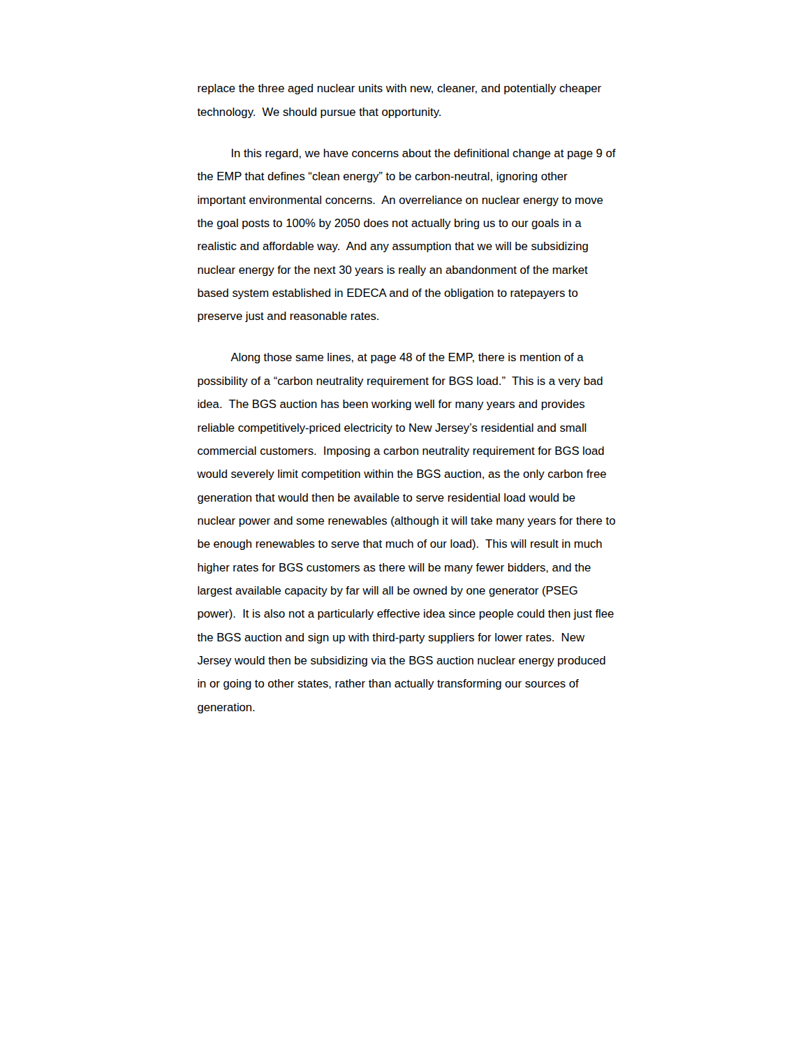replace the three aged nuclear units with new, cleaner, and potentially cheaper technology. We should pursue that opportunity.
In this regard, we have concerns about the definitional change at page 9 of the EMP that defines “clean energy” to be carbon-neutral, ignoring other important environmental concerns. An overreliance on nuclear energy to move the goal posts to 100% by 2050 does not actually bring us to our goals in a realistic and affordable way. And any assumption that we will be subsidizing nuclear energy for the next 30 years is really an abandonment of the market based system established in EDECA and of the obligation to ratepayers to preserve just and reasonable rates.
Along those same lines, at page 48 of the EMP, there is mention of a possibility of a “carbon neutrality requirement for BGS load.” This is a very bad idea. The BGS auction has been working well for many years and provides reliable competitively-priced electricity to New Jersey’s residential and small commercial customers. Imposing a carbon neutrality requirement for BGS load would severely limit competition within the BGS auction, as the only carbon free generation that would then be available to serve residential load would be nuclear power and some renewables (although it will take many years for there to be enough renewables to serve that much of our load). This will result in much higher rates for BGS customers as there will be many fewer bidders, and the largest available capacity by far will all be owned by one generator (PSEG power). It is also not a particularly effective idea since people could then just flee the BGS auction and sign up with third-party suppliers for lower rates. New Jersey would then be subsidizing via the BGS auction nuclear energy produced in or going to other states, rather than actually transforming our sources of generation.